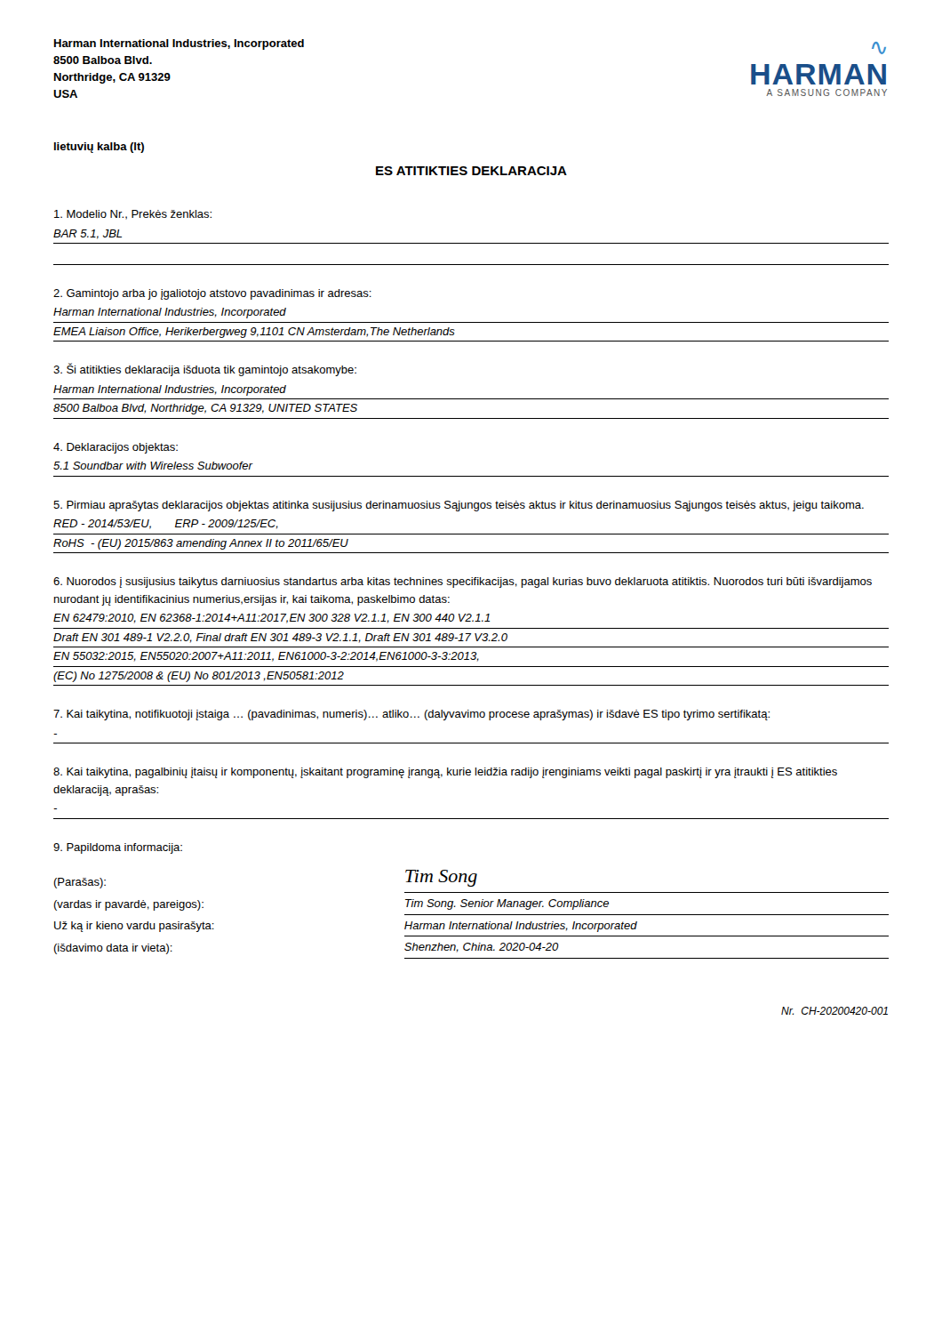Harman International Industries, Incorporated
8500 Balboa Blvd.
Northridge, CA 91329
USA
∿
HARMAN
A SAMSUNG COMPANY
lietuvių kalba (lt)
ES ATITIKTIES DEKLARACIJA
1. Modelio Nr., Prekės ženklas:
BAR 5.1, JBL
2. Gamintojo arba jo įgaliotojo atstovo pavadinimas ir adresas:
Harman International Industries, Incorporated
EMEA Liaison Office, Herikerbergweg 9,1101 CN Amsterdam,The Netherlands
3. Ši atitikties deklaracija išduota tik gamintojo atsakomybe:
Harman International Industries, Incorporated
8500 Balboa Blvd, Northridge, CA 91329, UNITED STATES
4. Deklaracijos objektas:
5.1 Soundbar with Wireless Subwoofer
5. Pirmiau aprašytas deklaracijos objektas atitinka susijusius derinamuosius Sąjungos teisės aktus ir kitus derinamuosius Sąjungos teisės aktus, jeigu taikoma.
RED - 2014/53/EU, ERP - 2009/125/EC,
RoHS - (EU) 2015/863 amending Annex II to 2011/65/EU
6. Nuorodos į susijusius taikytus darniuosius standartus arba kitas technines specifikacijas, pagal kurias buvo deklaruota atitiktis. Nuorodos turi būti išvardijamos nurodant jų identifikacinius numerius,ersijas ir, kai taikoma, paskelbimo datas:
EN 62479:2010, EN 62368-1:2014+A11:2017,EN 300 328 V2.1.1, EN 300 440 V2.1.1
Draft EN 301 489-1 V2.2.0, Final draft EN 301 489-3 V2.1.1, Draft EN 301 489-17 V3.2.0
EN 55032:2015, EN55020:2007+A11:2011, EN61000-3-2:2014,EN61000-3-3:2013,
(EC) No 1275/2008 & (EU) No 801/2013 ,EN50581:2012
7. Kai taikytina, notifikuotoji įstaiga … (pavadinimas, numeris)… atliko… (dalyvavimo procese aprašymas) ir išdavė ES tipo tyrimo sertifikatą:
-
8. Kai taikytina, pagalbinių įtaisų ir komponentų, įskaitant programinę įrangą, kurie leidžia radijo įrenginiams veikti pagal paskirtį ir yra įtraukti į ES atitikties deklaraciją, aprašas:
-
9. Papildoma informacija:
| (Parašas): | Tim Song |
| (vardas ir pavardė, pareigos): | Tim Song. Senior Manager. Compliance |
| Už ką ir kieno vardu pasirašyta: | Harman International Industries, Incorporated |
| (išdavimo data ir vieta): | Shenzhen, China. 2020-04-20 |
Nr. CH-20200420-001